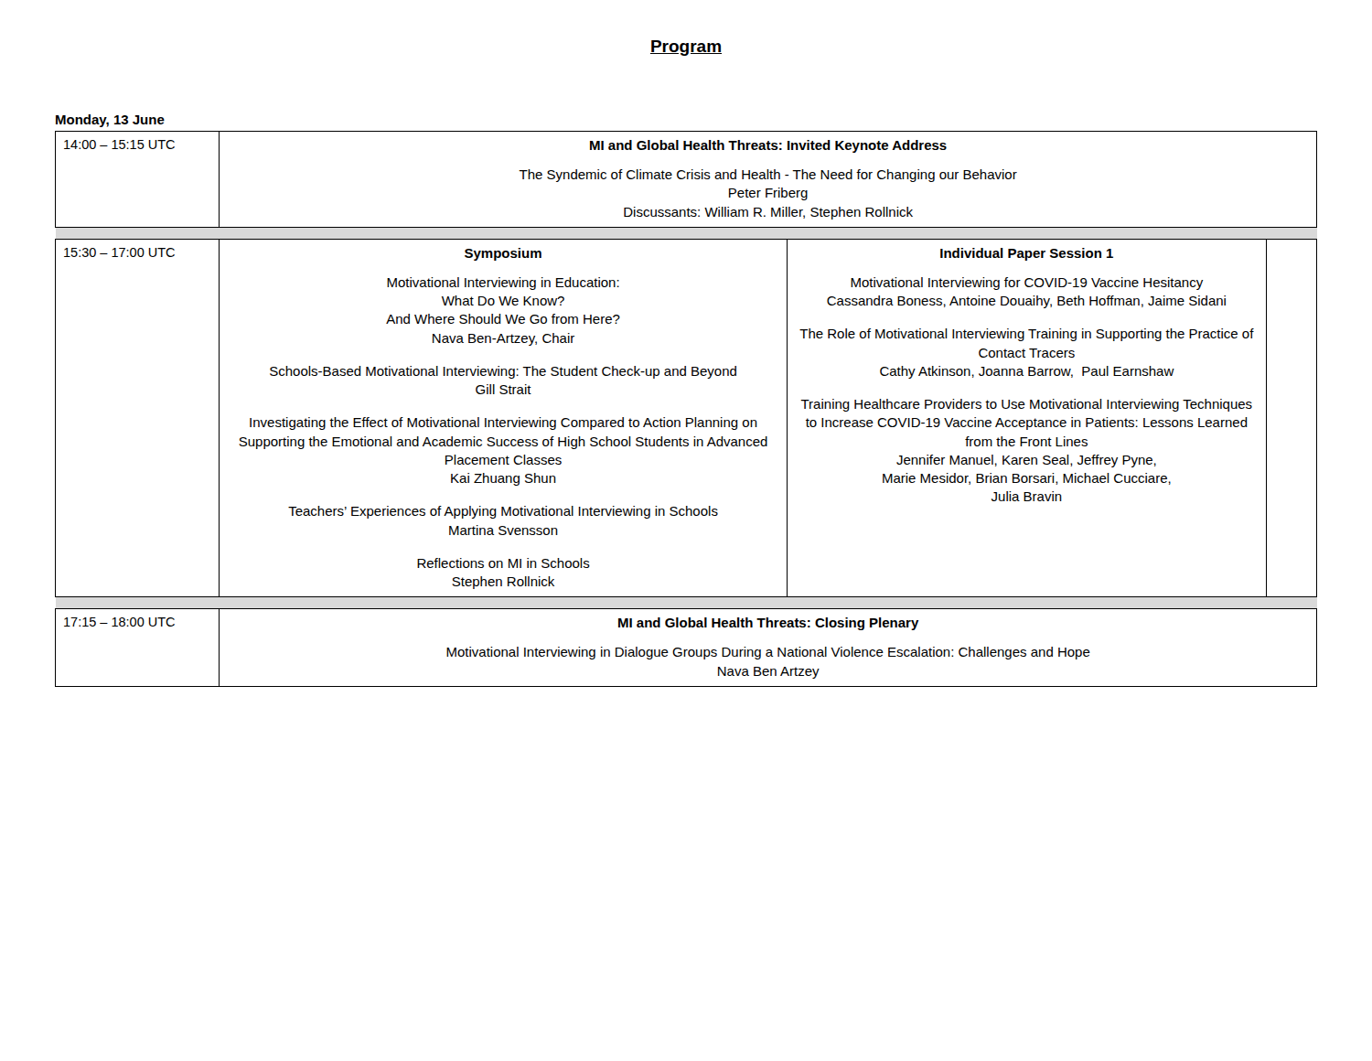Program
Monday, 13 June
| 14:00 – 15:15 UTC | MI and Global Health Threats: Invited Keynote Address The Syndemic of Climate Crisis and Health - The Need for Changing our Behavior Peter Friberg Discussants: William R. Miller, Stephen Rollnick |
| 15:30 – 17:00 UTC | Symposium Motivational Interviewing in Education: What Do We Know? And Where Should We Go from Here? Nava Ben-Artzey, Chair Schools-Based Motivational Interviewing: The Student Check-up and Beyond Gill Strait Investigating the Effect of Motivational Interviewing Compared to Action Planning on Supporting the Emotional and Academic Success of High School Students in Advanced Placement Classes Kai Zhuang Shun Teachers’ Experiences of Applying Motivational Interviewing in Schools Martina Svensson Reflections on MI in Schools Stephen Rollnick | Individual Paper Session 1 Motivational Interviewing for COVID-19 Vaccine Hesitancy Cassandra Boness, Antoine Douaihy, Beth Hoffman, Jaime Sidani The Role of Motivational Interviewing Training in Supporting the Practice of Contact Tracers Cathy Atkinson, Joanna Barrow, Paul Earnshaw Training Healthcare Providers to Use Motivational Interviewing Techniques to Increase COVID-19 Vaccine Acceptance in Patients: Lessons Learned from the Front Lines Jennifer Manuel, Karen Seal, Jeffrey Pyne, Marie Mesidor, Brian Borsari, Michael Cucciare, Julia Bravin | |
| 17:15 – 18:00 UTC | MI and Global Health Threats: Closing Plenary Motivational Interviewing in Dialogue Groups During a National Violence Escalation: Challenges and Hope Nava Ben Artzey |